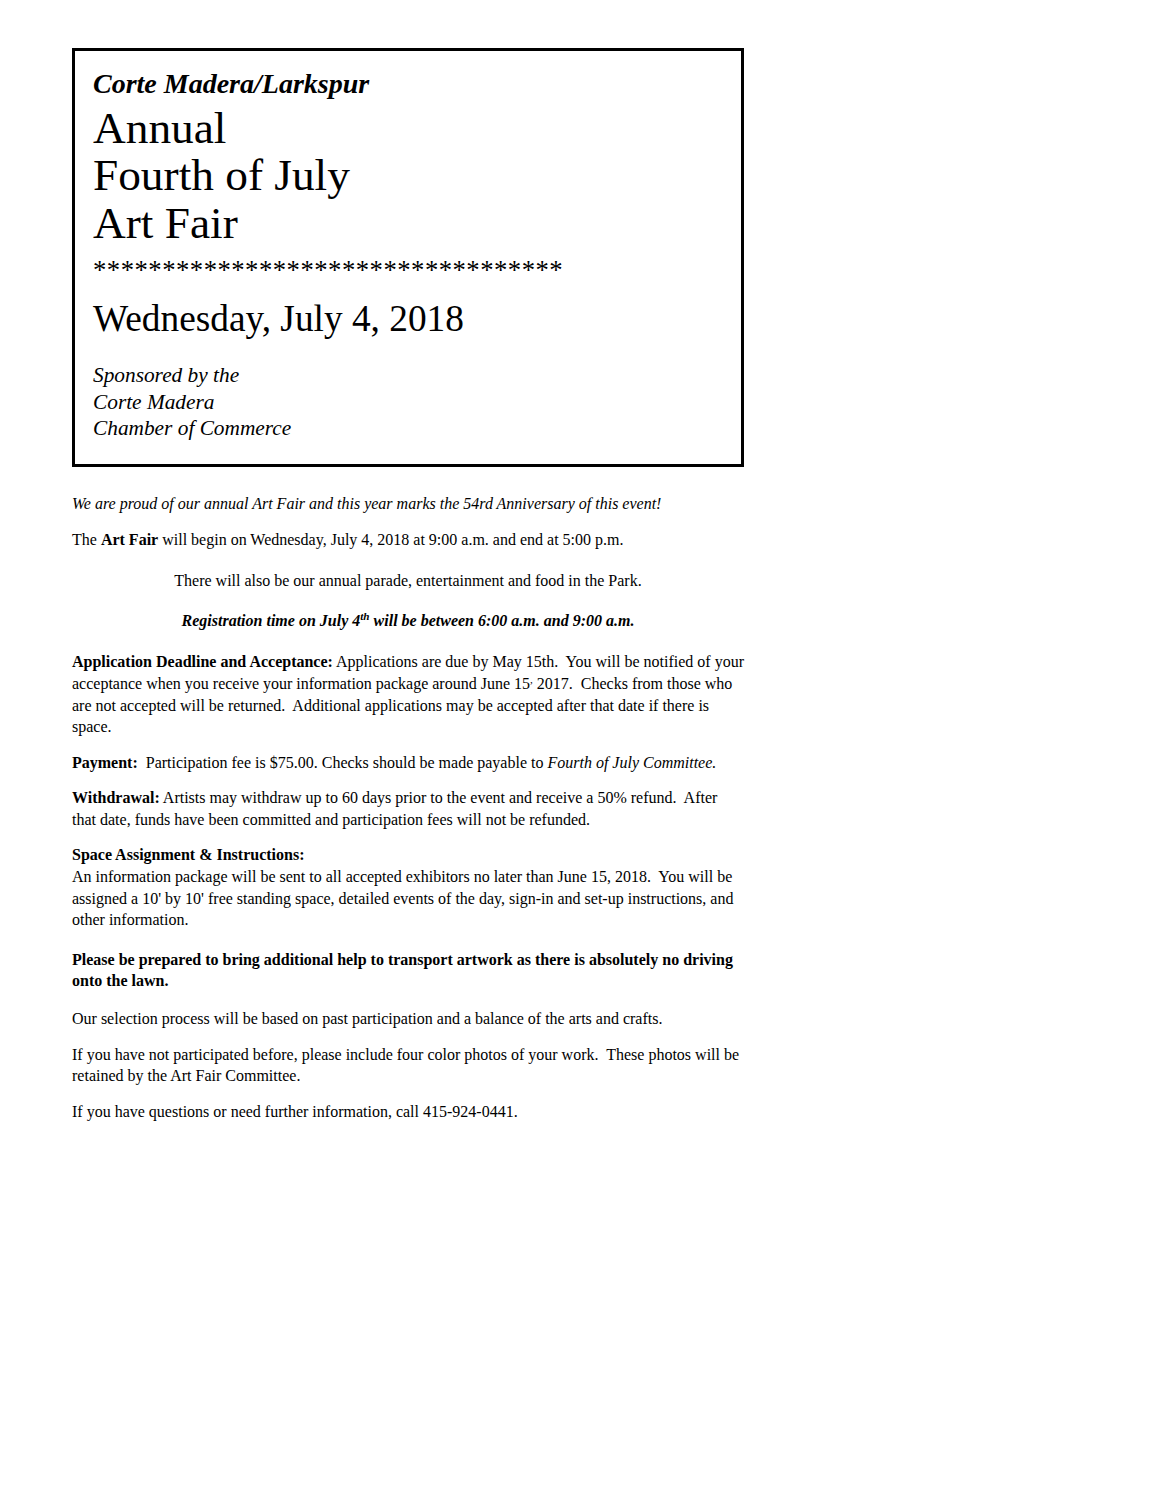Corte Madera/Larkspur
Annual
Fourth of July
Art Fair
**********************************
Wednesday, July 4, 2018
Sponsored by the
Corte Madera
Chamber of Commerce
We are proud of our annual Art Fair and this year marks the 54rd Anniversary of this event!
The Art Fair will begin on Wednesday, July 4, 2018 at 9:00 a.m. and end at 5:00 p.m.
There will also be our annual parade, entertainment and food in the Park.
Registration time on July 4th will be between 6:00 a.m. and 9:00 a.m.
Application Deadline and Acceptance: Applications are due by May 15th. You will be notified of your acceptance when you receive your information package around June 15, 2017. Checks from those who are not accepted will be returned. Additional applications may be accepted after that date if there is space.
Payment: Participation fee is $75.00. Checks should be made payable to Fourth of July Committee.
Withdrawal: Artists may withdraw up to 60 days prior to the event and receive a 50% refund. After that date, funds have been committed and participation fees will not be refunded.
Space Assignment & Instructions:
An information package will be sent to all accepted exhibitors no later than June 15, 2018. You will be assigned a 10' by 10' free standing space, detailed events of the day, sign-in and set-up instructions, and other information.
Please be prepared to bring additional help to transport artwork as there is absolutely no driving onto the lawn.
Our selection process will be based on past participation and a balance of the arts and crafts.
If you have not participated before, please include four color photos of your work. These photos will be retained by the Art Fair Committee.
If you have questions or need further information, call 415-924-0441.